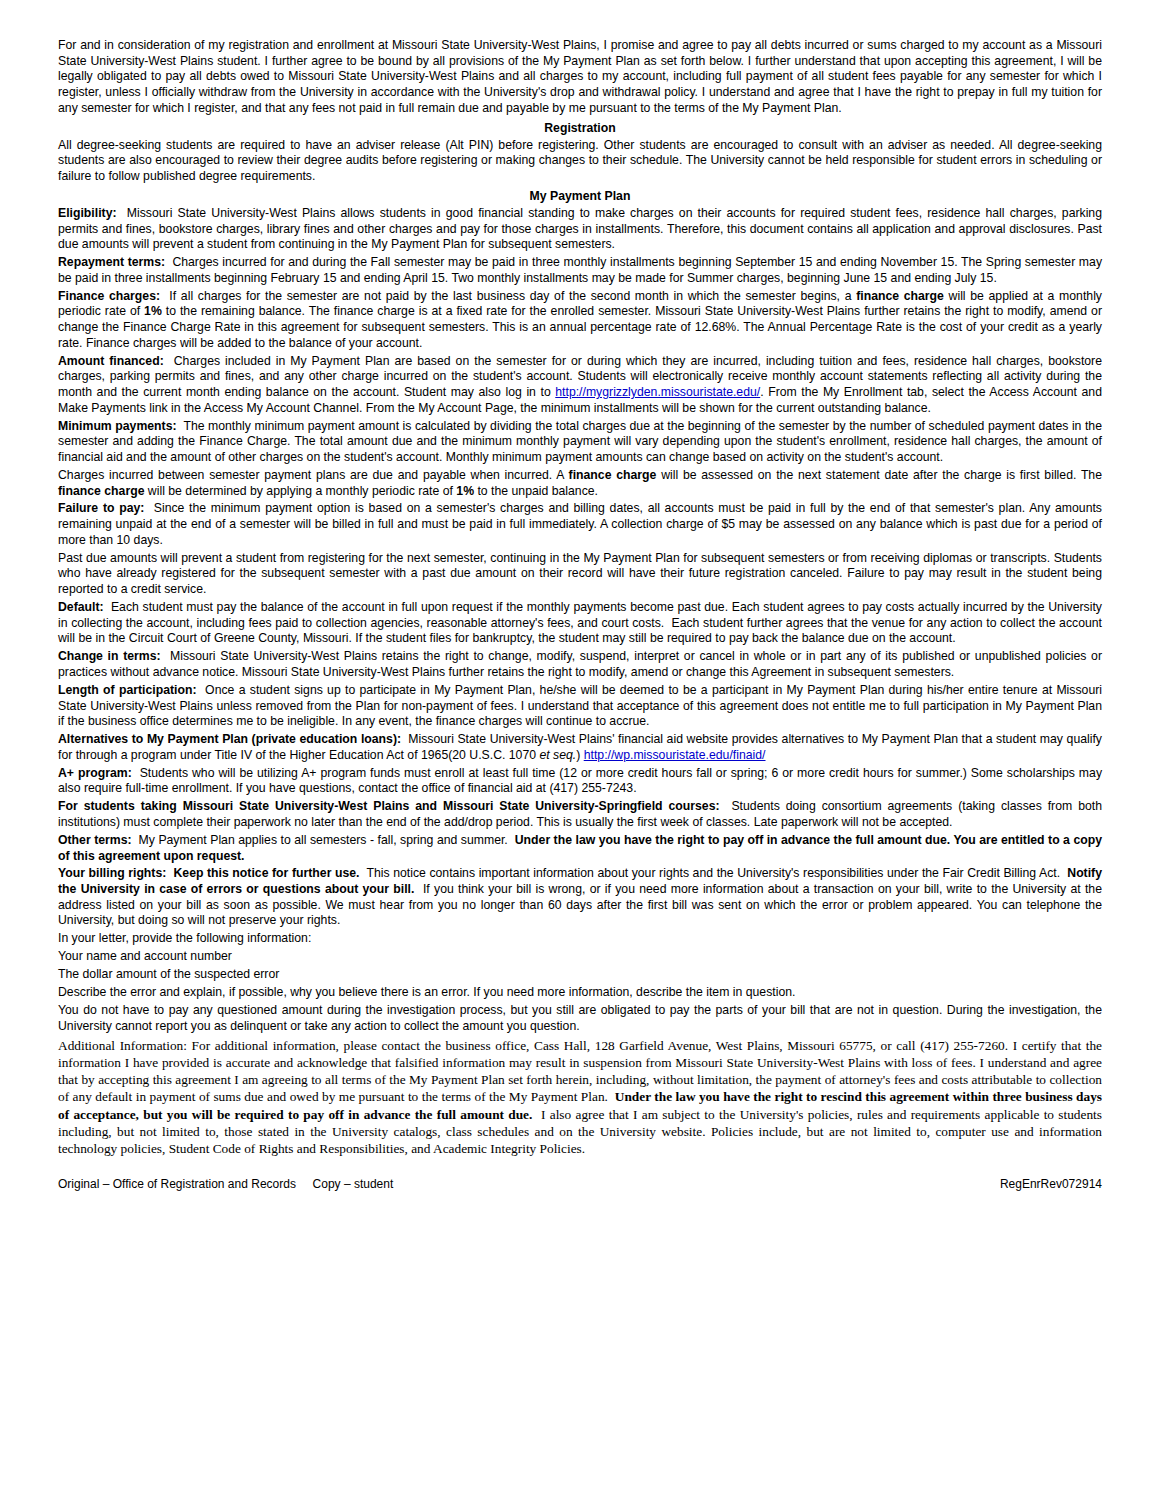For and in consideration of my registration and enrollment at Missouri State University-West Plains, I promise and agree to pay all debts incurred or sums charged to my account as a Missouri State University-West Plains student. I further agree to be bound by all provisions of the My Payment Plan as set forth below. I further understand that upon accepting this agreement, I will be legally obligated to pay all debts owed to Missouri State University-West Plains and all charges to my account, including full payment of all student fees payable for any semester for which I register, unless I officially withdraw from the University in accordance with the University's drop and withdrawal policy. I understand and agree that I have the right to prepay in full my tuition for any semester for which I register, and that any fees not paid in full remain due and payable by me pursuant to the terms of the My Payment Plan.
Registration
All degree-seeking students are required to have an adviser release (Alt PIN) before registering. Other students are encouraged to consult with an adviser as needed. All degree-seeking students are also encouraged to review their degree audits before registering or making changes to their schedule. The University cannot be held responsible for student errors in scheduling or failure to follow published degree requirements.
My Payment Plan
Eligibility: Missouri State University-West Plains allows students in good financial standing to make charges on their accounts for required student fees, residence hall charges, parking permits and fines, bookstore charges, library fines and other charges and pay for those charges in installments. Therefore, this document contains all application and approval disclosures. Past due amounts will prevent a student from continuing in the My Payment Plan for subsequent semesters.
Repayment terms: Charges incurred for and during the Fall semester may be paid in three monthly installments beginning September 15 and ending November 15. The Spring semester may be paid in three installments beginning February 15 and ending April 15. Two monthly installments may be made for Summer charges, beginning June 15 and ending July 15.
Finance charges: If all charges for the semester are not paid by the last business day of the second month in which the semester begins, a finance charge will be applied at a monthly periodic rate of 1% to the remaining balance. The finance charge is at a fixed rate for the enrolled semester. Missouri State University-West Plains further retains the right to modify, amend or change the Finance Charge Rate in this agreement for subsequent semesters. This is an annual percentage rate of 12.68%. The Annual Percentage Rate is the cost of your credit as a yearly rate. Finance charges will be added to the balance of your account.
Amount financed: Charges included in My Payment Plan are based on the semester for or during which they are incurred, including tuition and fees, residence hall charges, bookstore charges, parking permits and fines, and any other charge incurred on the student's account. Students will electronically receive monthly account statements reflecting all activity during the month and the current month ending balance on the account. Student may also log in to http://mygrizzlyden.missouristate.edu/. From the My Enrollment tab, select the Access Account and Make Payments link in the Access My Account Channel. From the My Account Page, the minimum installments will be shown for the current outstanding balance.
Minimum payments: The monthly minimum payment amount is calculated by dividing the total charges due at the beginning of the semester by the number of scheduled payment dates in the semester and adding the Finance Charge. The total amount due and the minimum monthly payment will vary depending upon the student's enrollment, residence hall charges, the amount of financial aid and the amount of other charges on the student's account. Monthly minimum payment amounts can change based on activity on the student's account.
Charges incurred between semester payment plans are due and payable when incurred. A finance charge will be assessed on the next statement date after the charge is first billed. The finance charge will be determined by applying a monthly periodic rate of 1% to the unpaid balance.
Failure to pay: Since the minimum payment option is based on a semester's charges and billing dates, all accounts must be paid in full by the end of that semester's plan. Any amounts remaining unpaid at the end of a semester will be billed in full and must be paid in full immediately. A collection charge of $5 may be assessed on any balance which is past due for a period of more than 10 days.
Past due amounts will prevent a student from registering for the next semester, continuing in the My Payment Plan for subsequent semesters or from receiving diplomas or transcripts. Students who have already registered for the subsequent semester with a past due amount on their record will have their future registration canceled. Failure to pay may result in the student being reported to a credit service.
Default: Each student must pay the balance of the account in full upon request if the monthly payments become past due. Each student agrees to pay costs actually incurred by the University in collecting the account, including fees paid to collection agencies, reasonable attorney's fees, and court costs. Each student further agrees that the venue for any action to collect the account will be in the Circuit Court of Greene County, Missouri. If the student files for bankruptcy, the student may still be required to pay back the balance due on the account.
Change in terms: Missouri State University-West Plains retains the right to change, modify, suspend, interpret or cancel in whole or in part any of its published or unpublished policies or practices without advance notice. Missouri State University-West Plains further retains the right to modify, amend or change this Agreement in subsequent semesters.
Length of participation: Once a student signs up to participate in My Payment Plan, he/she will be deemed to be a participant in My Payment Plan during his/her entire tenure at Missouri State University-West Plains unless removed from the Plan for non-payment of fees. I understand that acceptance of this agreement does not entitle me to full participation in My Payment Plan if the business office determines me to be ineligible. In any event, the finance charges will continue to accrue.
Alternatives to My Payment Plan (private education loans): Missouri State University-West Plains' financial aid website provides alternatives to My Payment Plan that a student may qualify for through a program under Title IV of the Higher Education Act of 1965(20 U.S.C. 1070 et seq.) http://wp.missouristate.edu/finaid/
A+ program: Students who will be utilizing A+ program funds must enroll at least full time (12 or more credit hours fall or spring; 6 or more credit hours for summer.) Some scholarships may also require full-time enrollment. If you have questions, contact the office of financial aid at (417) 255-7243.
For students taking Missouri State University-West Plains and Missouri State University-Springfield courses: Students doing consortium agreements (taking classes from both institutions) must complete their paperwork no later than the end of the add/drop period. This is usually the first week of classes. Late paperwork will not be accepted.
Other terms: My Payment Plan applies to all semesters - fall, spring and summer. Under the law you have the right to pay off in advance the full amount due. You are entitled to a copy of this agreement upon request.
Your billing rights: Keep this notice for further use. This notice contains important information about your rights and the University's responsibilities under the Fair Credit Billing Act. Notify the University in case of errors or questions about your bill. If you think your bill is wrong, or if you need more information about a transaction on your bill, write to the University at the address listed on your bill as soon as possible. We must hear from you no longer than 60 days after the first bill was sent on which the error or problem appeared. You can telephone the University, but doing so will not preserve your rights.
In your letter, provide the following information:
Your name and account number
The dollar amount of the suspected error
Describe the error and explain, if possible, why you believe there is an error. If you need more information, describe the item in question.
You do not have to pay any questioned amount during the investigation process, but you still are obligated to pay the parts of your bill that are not in question. During the investigation, the University cannot report you as delinquent or take any action to collect the amount you question.
Additional Information: For additional information, please contact the business office, Cass Hall, 128 Garfield Avenue, West Plains, Missouri 65775, or call (417) 255-7260. I certify that the information I have provided is accurate and acknowledge that falsified information may result in suspension from Missouri State University-West Plains with loss of fees. I understand and agree that by accepting this agreement I am agreeing to all terms of the My Payment Plan set forth herein, including, without limitation, the payment of attorney's fees and costs attributable to collection of any default in payment of sums due and owed by me pursuant to the terms of the My Payment Plan. Under the law you have the right to rescind this agreement within three business days of acceptance, but you will be required to pay off in advance the full amount due. I also agree that I am subject to the University's policies, rules and requirements applicable to students including, but not limited to, those stated in the University catalogs, class schedules and on the University website. Policies include, but are not limited to, computer use and information technology policies, Student Code of Rights and Responsibilities, and Academic Integrity Policies.
Original – Office of Registration and Records Copy – student RegEnrRev072914